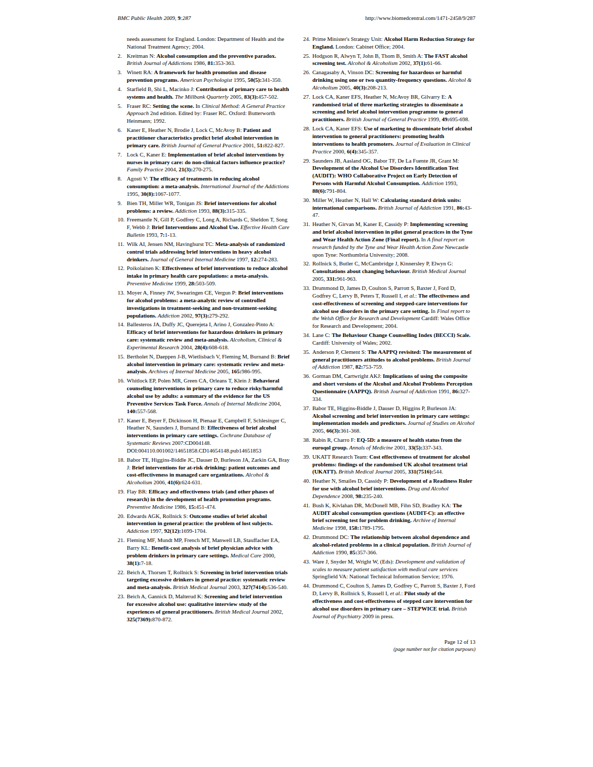BMC Public Health 2009, 9:287
http://www.biomedcentral.com/1471-2458/9/287
needs assessment for England. London: Department of Health and the National Treatment Agency; 2004.
2. Kreitman N: Alcohol consumption and the preventive paradox. British Journal of Addictions 1986, 81: 353-363.
3. Winett RA: A framework for health promotion and disease prevention programs. American Psychologist 1995, 50(5): 341-350.
4. Starfield B, Shi L, Macinko J: Contribution of primary care to health systems and health. The Millbank Quarterly 2005, 83(3): 457-502.
5. Fraser RC: Setting the scene. In Clinical Method: A General Practice Approach 2nd edition. Edited by: Fraser RC. Oxford: Butterworth Heinmann; 1992.
6. Kaner E, Heather N, Brodie J, Lock C, McAvoy B: Patient and practitioner characteristics predict brief alcohol intervention in primary care. British Journal of General Practice 2001, 51: 822-827.
7. Lock C, Kaner E: Implementation of brief alcohol interventions by nurses in primary care: do non-clinical factors influence practice? Family Practice 2004, 21(3): 270-275.
8. Agosti V: The efficacy of treatments in reducing alcohol consumption: a meta-analysis. International Journal of the Addictions 1995, 30(8): 1067-1077.
9. Bien TH, Miller WR, Tonigan JS: Brief interventions for alcohol problems: a review. Addiction 1993, 88(3): 315-335.
10. Freemantle N, Gill P, Godfrey C, Long A, Richards C, Sheldon T, Song F, Webb J: Brief Interventions and Alcohol Use. Effective Health Care Bulletin 1993, 7: 1-13.
11. Wilk AI, Jensen NM, Havinghurst TC: Meta-analysis of randomized control trials addressing brief interventions in heavy alcohol drinkers. Journal of General Internal Medicine 1997, 12: 274-283.
12. Poikolainen K: Effectiveness of brief interventions to reduce alcohol intake in primary health care populations: a meta-analysis. Preventive Medicine 1999, 28: 503-509.
13. Moyer A, Finney JW, Swearingen CE, Vergun P: Brief interventions for alcohol problems: a meta-analytic review of controlled investigations in treatment-seeking and non-treatment-seeking populations. Addiction 2002, 97(3): 279-292.
14. Ballesteros JA, Duffy JC, Querejeta I, Arino J, Gonzalez-Pinto A: Efficacy of brief interventions for hazardous drinkers in primary care: systematic review and meta-analysis. Alcoholism, Clinical & Experimental Research 2004, 28(4): 608-618.
15. Bertholet N, Daeppen J-B, Wietlisbach V, Fleming M, Burnand B: Brief alcohol intervention in primary care: systematic review and meta-analysis. Archives of Internal Medicine 2005, 165: 986-995.
16. Whitlock EP, Polen MR, Green CA, Orleans T, Klein J: Behavioral counseling interventions in primary care to reduce risky/harmful alcohol use by adults: a summary of the evidence for the US Preventive Services Task Force. Annals of Internal Medicine 2004, 140: 557-568.
17. Kaner E, Beyer F, Dickinson H, Pienaar E, Campbell F, Schlesinger C, Heather N, Saunders J, Burnand B: Effectiveness of brief alcohol interventions in primary care settings. Cochrane Database of Systematic Reviews 2007:CD004148. DOI:004110.001002/14651858.CD14654148.pub14651853
18. Babor TE, Higgins-Biddle JC, Dauser D, Burleson JA, Zarkin GA, Bray J: Brief interventions for at-risk drinking: patient outcomes and cost-effectiveness in managed care organizations. Alcohol & Alcoholism 2006, 41(6): 624-631.
19. Flay BR: Efficacy and effectiveness trials (and other phases of research) in the development of health promotion programs. Preventive Medicine 1986, 15: 451-474.
20. Edwards AGK, Rollnick S: Outcome studies of brief alcohol intervention in general practice: the problem of lost subjects. Addiction 1997, 92(12): 1699-1704.
21. Fleming MF, Mundt MP, French MT, Manwell LB, Stauffacher EA, Barry KL: Benefit-cost analysis of brief physician advice with problem drinkers in primary care settings. Medical Care 2000, 38(1): 7-18.
22. Beich A, Thorsen T, Rollnick S: Screening in brief intervention trials targeting excessive drinkers in general practice: systematic review and meta-analysis. British Medical Journal 2003, 327(7414): 536-540.
23. Beich A, Gannick D, Malterud K: Screening and brief intervention for excessive alcohol use: qualitative interview study of the experiences of general practitioners. British Medical Journal 2002, 325(7369): 870-872.
24. Prime Minister's Strategy Unit: Alcohol Harm Reduction Strategy for England. London: Cabinet Office; 2004.
25. Hodgson R, Alwyn T, John B, Thom B, Smith A: The FAST alcohol screening test. Alcohol & Alcoholism 2002, 37(1): 61-66.
26. Canagasaby A, Vinson DC: Screening for hazardous or harmful drinking using one or two quantity-frequency questions. Alcohol & Alcoholism 2005, 40(3): 208-213.
27. Lock CA, Kaner EFS, Heather N, McAvoy BR, Gilvarry E: A randomised trial of three marketing strategies to disseminate a screening and brief alcohol intervention programme to general practitioners. British Journal of General Practice 1999, 49: 695-698.
28. Lock CA, Kaner EFS: Use of marketing to disseminate brief alcohol intervention to general practitioners: promoting health interventions to health promoters. Journal of Evaluation in Clinical Practice 2000, 6(4): 345-357.
29. Saunders JB, Aasland OG, Babor TF, De La Fuente JR, Grant M: Development of the Alcohol Use Disorders Identification Test (AUDIT): WHO Collaborative Project on Early Detection of Persons with Harmful Alcohol Consumption. Addiction 1993, 88(6): 791-804.
30. Miller W, Heather N, Hall W: Calculating standard drink units: international comparisons. British Journal of Addiction 1991, 86: 43-47.
31. Heather N, Girvan M, Kaner E, Cassidy P: Implementing screening and brief alcohol intervention in pilot general practices in the Tyne and Wear Health Action Zone (Final report). In A final report on research funded by the Tyne and Wear Health Action Zone Newcastle upon Tyne: Northumbria University; 2008.
32. Rollnick S, Butler C, McCambridge J, Kinnersley P, Elwyn G: Consultations about changing behaviour. British Medical Journal 2005, 331: 961-963.
33. Drummond D, James D, Coulton S, Parrott S, Baxter J, Ford D, Godfrey C, Lervy B, Peters T, Russell I, et al.: The effectiveness and cost-effectiveness of screening and stepped-care interventions for alcohol use disorders in the primary care setting. In Final report to the Welsh Office for Research and Development Cardiff: Wales Office for Research and Development; 2004.
34. Lane C: The Behaviour Change Counselling Index (BECCI) Scale. Cardiff: University of Wales; 2002.
35. Anderson P, Clement S: The AAPPQ revisited: The measurement of general practitioners attitudes to alcohol problems. British Journal of Addiction 1987, 82: 753-759.
36. Gorman DM, Cartwright AKJ: Implications of using the composite and short versions of the Alcohol and Alcohol Problems Perception Questionnaire (AAPPQ). British Journal of Addiction 1991, 86: 327-334.
37. Babor TE, Higgins-Biddle J, Dauser D, Higgins P, Burleson JA: Alcohol screening and brief intervention in primary care settings: implementation models and predictors. Journal of Studies on Alcohol 2005, 66(3): 361-368.
38. Rabin R, Charro F: EQ-5D: a measure of health status from the euroqol group. Annals of Medicine 2001, 33(5): 337-343.
39. UKATT Research Team: Cost effectiveness of treatment for alcohol problems: findings of the randomised UK alcohol treatment trial (UKATT). British Medical Journal 2005, 331(7516): 544.
40. Heather N, Smailes D, Cassidy P: Development of a Readiness Ruler for use with alcohol brief interventions. Drug and Alcohol Dependence 2008, 98: 235-240.
41. Bush K, Kivlahan DR, McDonell MB, Fihn SD, Bradley KA: The AUDIT alcohol consumption questions (AUDIT-C): an effective brief screening test for problem drinking. Archive of Internal Medicine 1998, 158: 1789-1795.
42. Drummond DC: The relationship between alcohol dependence and alcohol-related problems in a clinical population. British Journal of Addiction 1990, 85: 357-366.
43. Ware J, Snyder M, Wright W, (Eds): Development and validation of scales to measure patient satisfaction with medical care services Springfield VA: National Technical Information Service; 1976.
44. Drummond C, Coulton S, James D, Godfrey C, Parrott S, Baxter J, Ford D, Lervy B, Rollnick S, Russell I, et al.: Pilot study of the effectiveness and cost-effectiveness of stepped care intervention for alcohol use disorders in primary care – STEPWICE trial. British Journal of Psychiatry 2009 in press.
Page 12 of 13
(page number not for citation purposes)